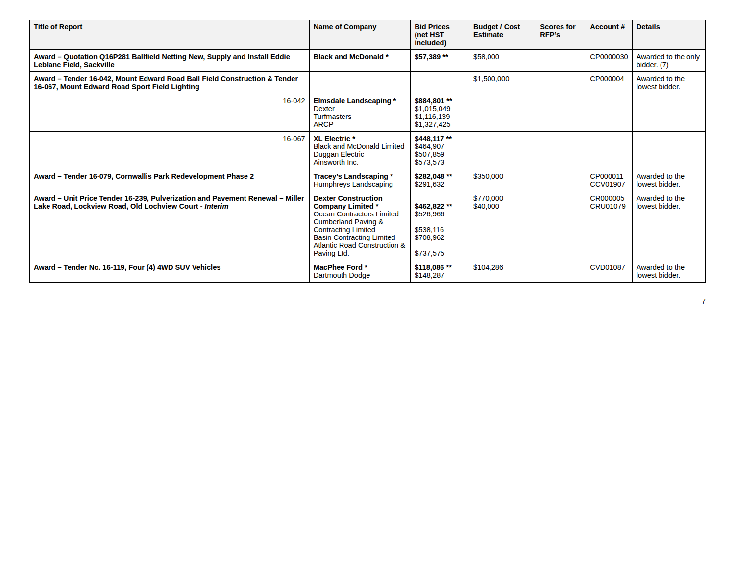| Title of Report | Name of Company | Bid Prices (net HST included) | Budget / Cost Estimate | Scores for RFP’s | Account # | Details |
| --- | --- | --- | --- | --- | --- | --- |
| Award – Quotation Q16P281 Ballfield Netting New, Supply and Install Eddie Leblanc Field, Sackville | Black and McDonald * | $57,389 ** | $58,000 | | CP0000030 | Awarded to the only bidder. (7) |
| Award – Tender 16-042, Mount Edward Road Ball Field Construction & Tender 16-067, Mount Edward Road Sport Field Lighting | | | $1,500,000 | | CP000004 | Awarded to the lowest bidder. |
| 16-042 | Elmsdale Landscaping * Dexter Turfmasters ARCP | $884,801 ** $1,015,049 $1,116,139 $1,327,425 | | | | |
| 16-067 | XL Electric * Black and McDonald Limited Duggan Electric Ainsworth Inc. | $448,117 ** $464,907 $507,859 $573,573 | | | | |
| Award – Tender 16-079, Cornwallis Park Redevelopment Phase 2 | Tracey’s Landscaping * Humphreys Landscaping | $282,048 ** $291,632 | $350,000 | | CP000011 CCV01907 | Awarded to the lowest bidder. |
| Award – Unit Price Tender 16-239, Pulverization and Pavement Renewal – Miller Lake Road, Lockview Road, Old Lochview Court - Interim | Dexter Construction Company Limited * Ocean Contractors Limited Cumberland Paving & Contracting Limited Basin Contracting Limited Atlantic Road Construction & Paving Ltd. | $462,822 ** $526,966 $538,116 $708,962 $737,575 | $770,000 $40,000 | | CR000005 CRU01079 | Awarded to the lowest bidder. |
| Award – Tender No. 16-119, Four (4) 4WD SUV Vehicles | MacPhee Ford * Dartmouth Dodge | $118,086 ** $148,287 | $104,286 | | CVD01087 | Awarded to the lowest bidder. |
7